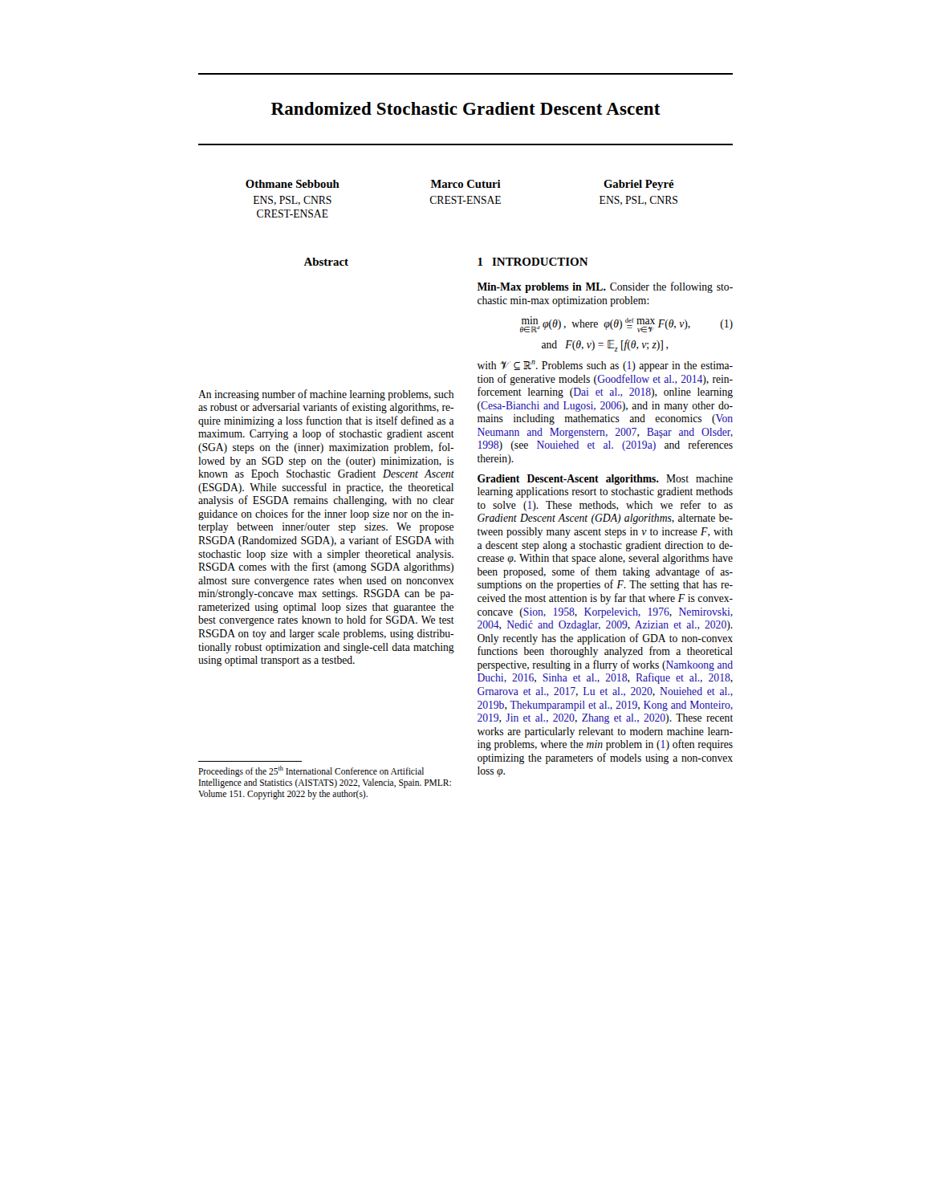Randomized Stochastic Gradient Descent Ascent
Othmane Sebbouh
ENS, PSL, CNRS
CREST-ENSAE
Marco Cuturi
CREST-ENSAE
Gabriel Peyré
ENS, PSL, CNRS
Abstract
An increasing number of machine learning problems, such as robust or adversarial variants of existing algorithms, require minimizing a loss function that is itself defined as a maximum. Carrying a loop of stochastic gradient ascent (SGA) steps on the (inner) maximization problem, followed by an SGD step on the (outer) minimization, is known as Epoch Stochastic Gradient Descent Ascent (ESGDA). While successful in practice, the theoretical analysis of ESGDA remains challenging, with no clear guidance on choices for the inner loop size nor on the interplay between inner/outer step sizes. We propose RSGDA (Randomized SGDA), a variant of ESGDA with stochastic loop size with a simpler theoretical analysis. RSGDA comes with the first (among SGDA algorithms) almost sure convergence rates when used on nonconvex min/strongly-concave max settings. RSGDA can be parameterized using optimal loop sizes that guarantee the best convergence rates known to hold for SGDA. We test RSGDA on toy and larger scale problems, using distributionally robust optimization and single-cell data matching using optimal transport as a testbed.
1 INTRODUCTION
Min-Max problems in ML. Consider the following stochastic min-max optimization problem:
min θ∈ℝd φ(θ) , where φ(θ) def = max v∈𝒱 F(θ, v), (1)
and F(θ, v) = 𝔼z [f(θ, v; z)] ,
with 𝒱 ⊆ ℝn. Problems such as (1) appear in the estimation of generative models (Goodfellow et al., 2014), reinforcement learning (Dai et al., 2018), online learning (Cesa-Bianchi and Lugosi, 2006), and in many other domains including mathematics and economics (Von Neumann and Morgenstern, 2007, Başar and Olsder, 1998) (see Nouiehed et al. (2019a) and references therein).
Gradient Descent-Ascent algorithms. Most machine learning applications resort to stochastic gradient methods to solve (1). These methods, which we refer to as Gradient Descent Ascent (GDA) algorithms, alternate between possibly many ascent steps in v to increase F, with a descent step along a stochastic gradient direction to decrease φ. Within that space alone, several algorithms have been proposed, some of them taking advantage of assumptions on the properties of F. The setting that has received the most attention is by far that where F is convex-concave (Sion, 1958, Korpelevich, 1976, Nemirovski, 2004, Nedić and Ozdaglar, 2009, Azizian et al., 2020). Only recently has the application of GDA to non-convex functions been thoroughly analyzed from a theoretical perspective, resulting in a flurry of works (Namkoong and Duchi, 2016, Sinha et al., 2018, Rafique et al., 2018, Grnarova et al., 2017, Lu et al., 2020, Nouiehed et al., 2019b, Thekumparampil et al., 2019, Kong and Monteiro, 2019, Jin et al., 2020, Zhang et al., 2020). These recent works are particularly relevant to modern machine learning problems, where the min problem in (1) often requires optimizing the parameters of models using a non-convex loss φ.
Proceedings of the 25th International Conference on Artificial Intelligence and Statistics (AISTATS) 2022, Valencia, Spain. PMLR: Volume 151. Copyright 2022 by the author(s).